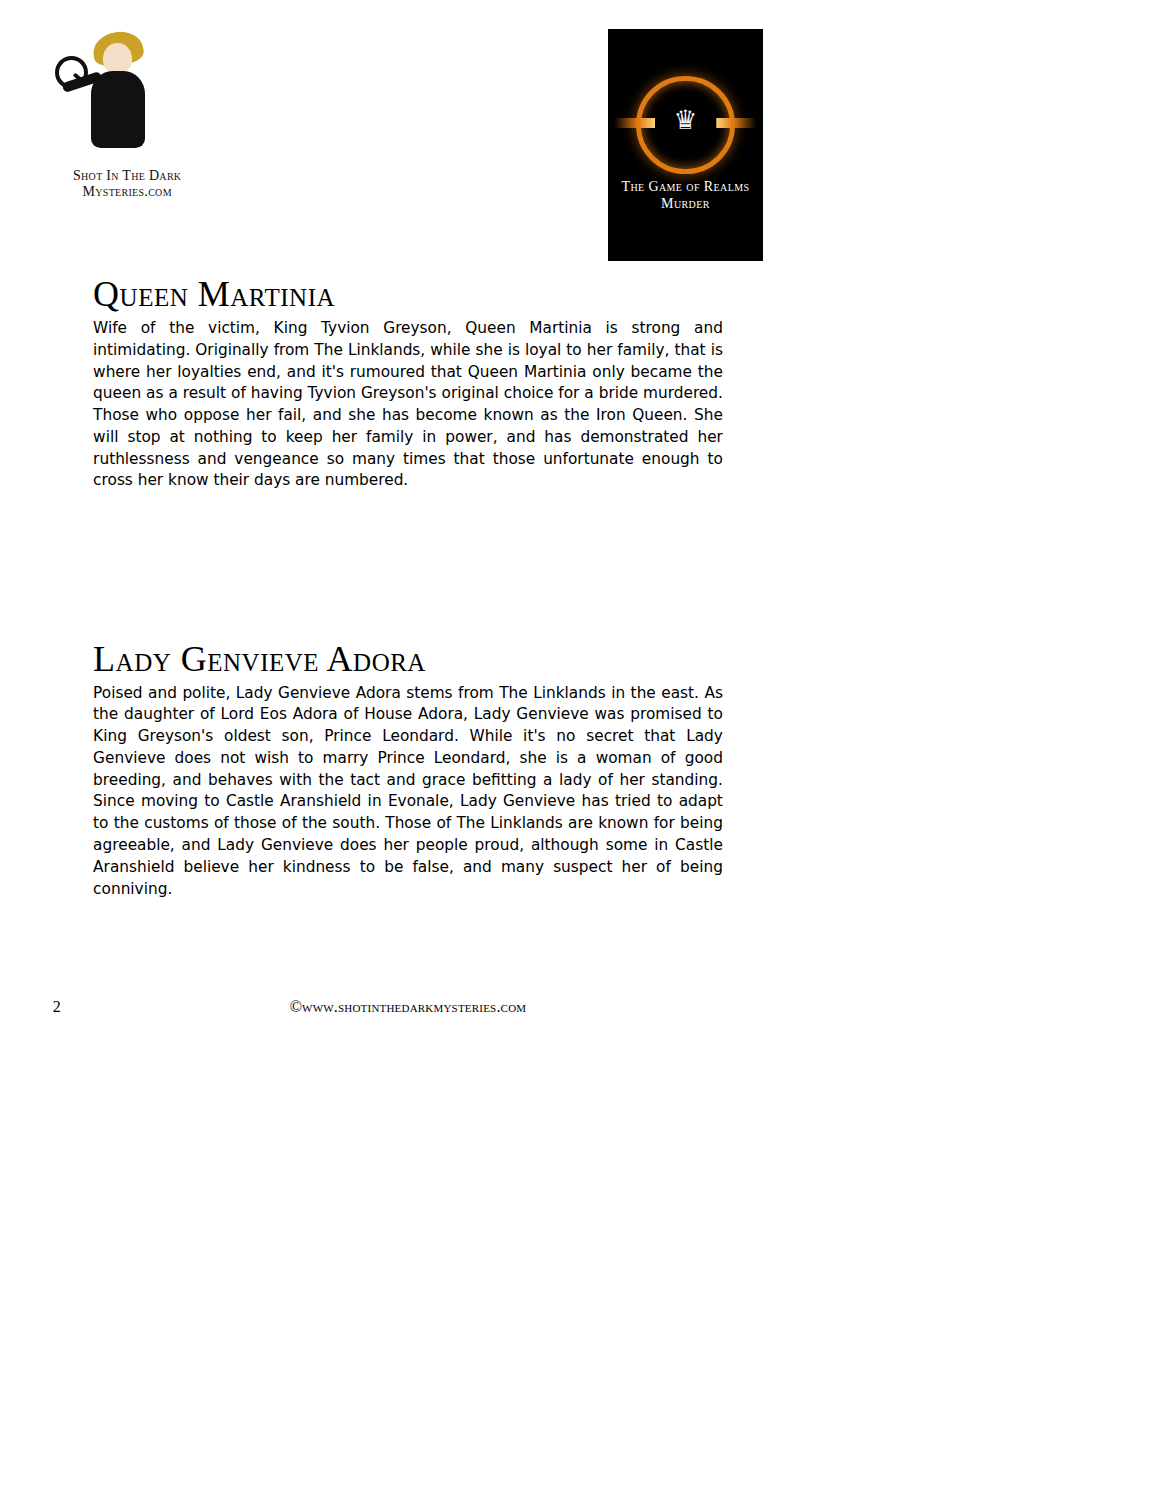Shot In The Dark
Mysteries.com
♛
The Game of Realms
Murder
Queen Martinia
Wife of the victim, King Tyvion Greyson, Queen Martinia is strong and intimidating. Originally from The Linklands, while she is loyal to her family, that is where her loyalties end, and it's rumoured that Queen Martinia only became the queen as a result of having Tyvion Greyson's original choice for a bride murdered. Those who oppose her fail, and she has become known as the Iron Queen. She will stop at nothing to keep her family in power, and has demonstrated her ruthlessness and vengeance so many times that those unfortunate enough to cross her know their days are numbered.
Lady Genvieve Adora
Poised and polite, Lady Genvieve Adora stems from The Linklands in the east. As the daughter of Lord Eos Adora of House Adora, Lady Genvieve was promised to King Greyson's oldest son, Prince Leondard. While it's no secret that Lady Genvieve does not wish to marry Prince Leondard, she is a woman of good breeding, and behaves with the tact and grace befitting a lady of her standing. Since moving to Castle Aranshield in Evonale, Lady Genvieve has tried to adapt to the customs of those of the south. Those of The Linklands are known for being agreeable, and Lady Genvieve does her people proud, although some in Castle Aranshield believe her kindness to be false, and many suspect her of being conniving.
2
©www.shotinthedarkmysteries.com